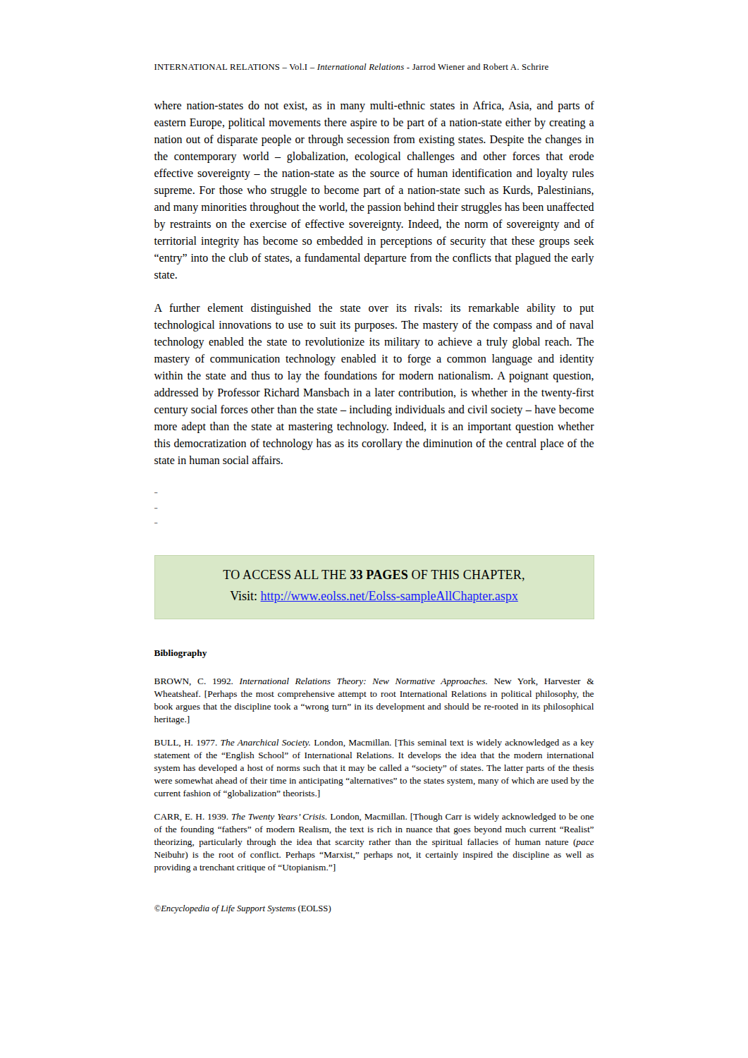INTERNATIONAL RELATIONS – Vol.I – International Relations - Jarrod Wiener and Robert A. Schrire
where nation-states do not exist, as in many multi-ethnic states in Africa, Asia, and parts of eastern Europe, political movements there aspire to be part of a nation-state either by creating a nation out of disparate people or through secession from existing states. Despite the changes in the contemporary world – globalization, ecological challenges and other forces that erode effective sovereignty – the nation-state as the source of human identification and loyalty rules supreme. For those who struggle to become part of a nation-state such as Kurds, Palestinians, and many minorities throughout the world, the passion behind their struggles has been unaffected by restraints on the exercise of effective sovereignty. Indeed, the norm of sovereignty and of territorial integrity has become so embedded in perceptions of security that these groups seek “entry” into the club of states, a fundamental departure from the conflicts that plagued the early state.
A further element distinguished the state over its rivals: its remarkable ability to put technological innovations to use to suit its purposes. The mastery of the compass and of naval technology enabled the state to revolutionize its military to achieve a truly global reach. The mastery of communication technology enabled it to forge a common language and identity within the state and thus to lay the foundations for modern nationalism. A poignant question, addressed by Professor Richard Mansbach in a later contribution, is whether in the twenty-first century social forces other than the state – including individuals and civil society – have become more adept than the state at mastering technology. Indeed, it is an important question whether this democratization of technology has as its corollary the diminution of the central place of the state in human social affairs.
- - -
TO ACCESS ALL THE 33 PAGES OF THIS CHAPTER,
Visit: http://www.eolss.net/Eolss-sampleAllChapter.aspx
Bibliography
BROWN, C. 1992. International Relations Theory: New Normative Approaches. New York, Harvester & Wheatsheaf. [Perhaps the most comprehensive attempt to root International Relations in political philosophy, the book argues that the discipline took a “wrong turn” in its development and should be re-rooted in its philosophical heritage.]
BULL, H. 1977. The Anarchical Society. London, Macmillan. [This seminal text is widely acknowledged as a key statement of the “English School” of International Relations. It develops the idea that the modern international system has developed a host of norms such that it may be called a “society” of states. The latter parts of the thesis were somewhat ahead of their time in anticipating “alternatives” to the states system, many of which are used by the current fashion of “globalization” theorists.]
CARR, E. H. 1939. The Twenty Years’ Crisis. London, Macmillan. [Though Carr is widely acknowledged to be one of the founding “fathers” of modern Realism, the text is rich in nuance that goes beyond much current “Realist” theorizing, particularly through the idea that scarcity rather than the spiritual fallacies of human nature (pace Neibuhr) is the root of conflict. Perhaps “Marxist,” perhaps not, it certainly inspired the discipline as well as providing a trenchant critique of “Utopianism.”]
©Encyclopedia of Life Support Systems (EOLSS)